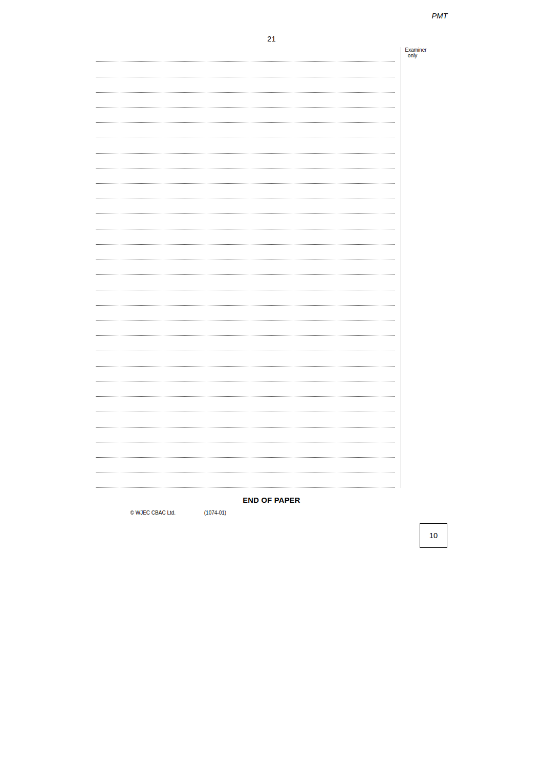PMT
21
Examiner
only
END OF PAPER
© WJEC CBAC Ltd. (1074-01)
10